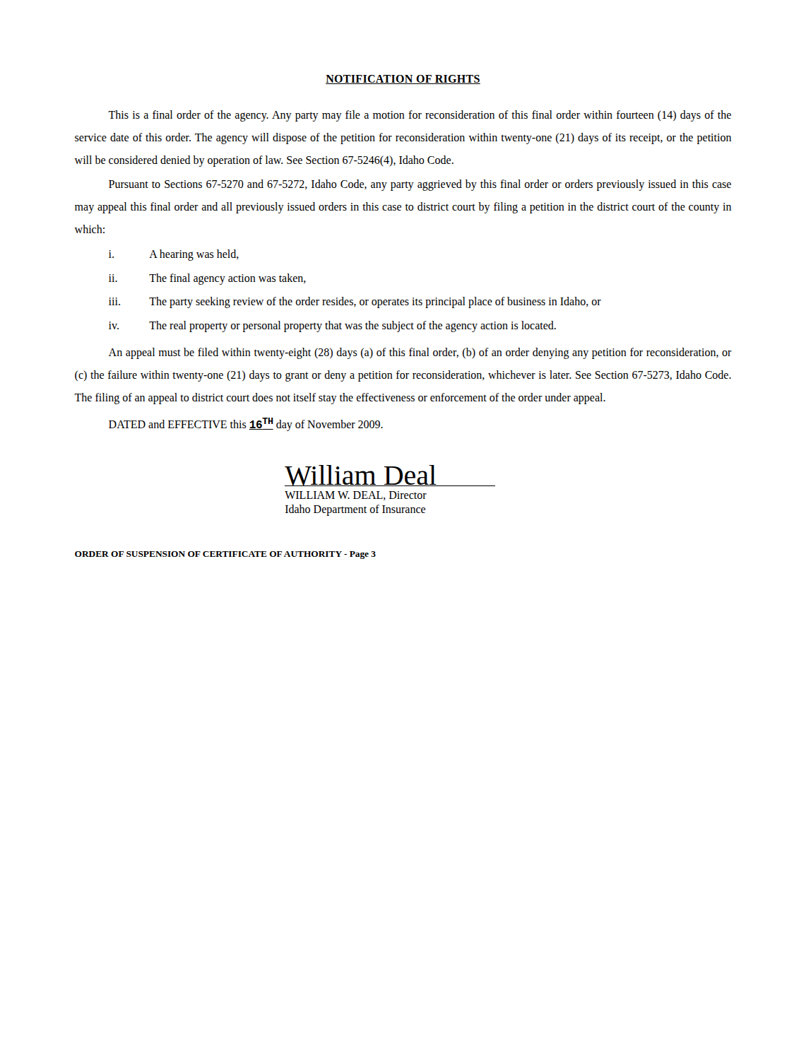NOTIFICATION OF RIGHTS
This is a final order of the agency. Any party may file a motion for reconsideration of this final order within fourteen (14) days of the service date of this order. The agency will dispose of the petition for reconsideration within twenty-one (21) days of its receipt, or the petition will be considered denied by operation of law. See Section 67-5246(4), Idaho Code.
Pursuant to Sections 67-5270 and 67-5272, Idaho Code, any party aggrieved by this final order or orders previously issued in this case may appeal this final order and all previously issued orders in this case to district court by filing a petition in the district court of the county in which:
i. A hearing was held,
ii. The final agency action was taken,
iii. The party seeking review of the order resides, or operates its principal place of business in Idaho, or
iv. The real property or personal property that was the subject of the agency action is located.
An appeal must be filed within twenty-eight (28) days (a) of this final order, (b) of an order denying any petition for reconsideration, or (c) the failure within twenty-one (21) days to grant or deny a petition for reconsideration, whichever is later. See Section 67-5273, Idaho Code. The filing of an appeal to district court does not itself stay the effectiveness or enforcement of the order under appeal.
DATED and EFFECTIVE this 16TH day of November 2009.
William Deal
WILLIAM W. DEAL, Director
Idaho Department of Insurance
ORDER OF SUSPENSION OF CERTIFICATE OF AUTHORITY - Page 3